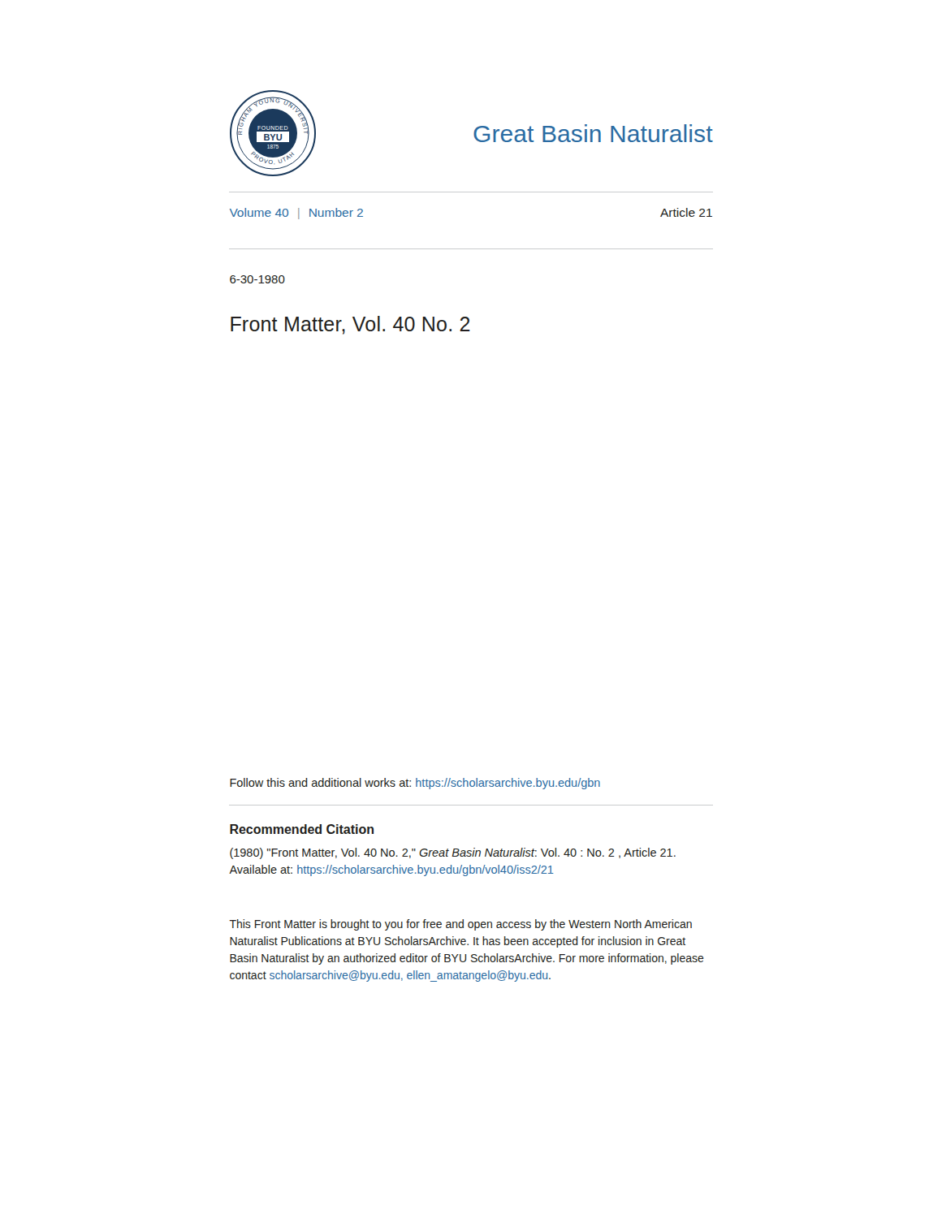FOUNDED BYU 1875 BRIGHAM YOUNG UNIVERSITY PROVO, UTAH
Great Basin Naturalist
Volume 40|Number 2
Article 21
6-30-1980
Front Matter, Vol. 40 No. 2
Follow this and additional works at: https://scholarsarchive.byu.edu/gbn
Recommended Citation
(1980) "Front Matter, Vol. 40 No. 2," Great Basin Naturalist: Vol. 40 : No. 2 , Article 21.
Available at: https://scholarsarchive.byu.edu/gbn/vol40/iss2/21
This Front Matter is brought to you for free and open access by the Western North American Naturalist Publications at BYU ScholarsArchive. It has been accepted for inclusion in Great Basin Naturalist by an authorized editor of BYU ScholarsArchive. For more information, please contact scholarsarchive@byu.edu, ellen_amatangelo@byu.edu.